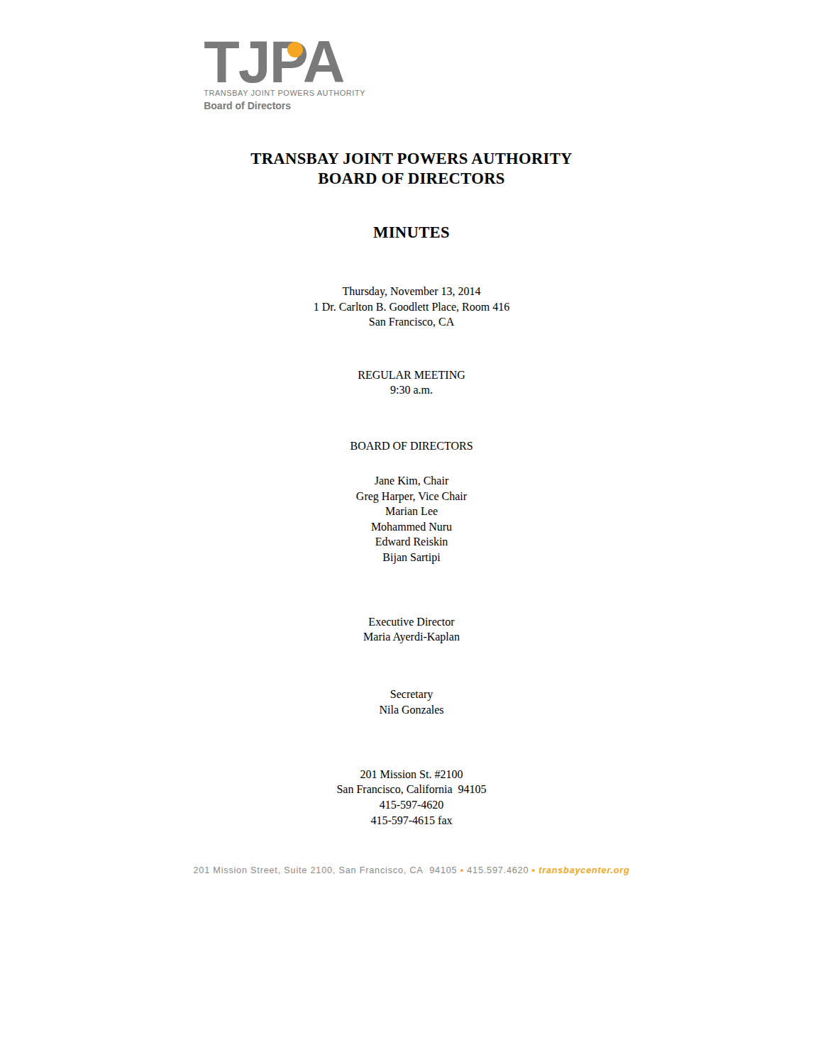TJPA
TRANSBAY JOINT POWERS AUTHORITY
Board of Directors
TRANSBAY JOINT POWERS AUTHORITY
BOARD OF DIRECTORS
MINUTES
Thursday, November 13, 2014
1 Dr. Carlton B. Goodlett Place, Room 416
San Francisco, CA
REGULAR MEETING
9:30 a.m.
BOARD OF DIRECTORS
Jane Kim, Chair
Greg Harper, Vice Chair
Marian Lee
Mohammed Nuru
Edward Reiskin
Bijan Sartipi
Executive Director
Maria Ayerdi-Kaplan
Secretary
Nila Gonzales
201 Mission St. #2100
San Francisco, California 94105
415-597-4620
415-597-4615 fax
201 Mission Street, Suite 2100, San Francisco, CA 94105 • 415.597.4620 • transbaycenter.org